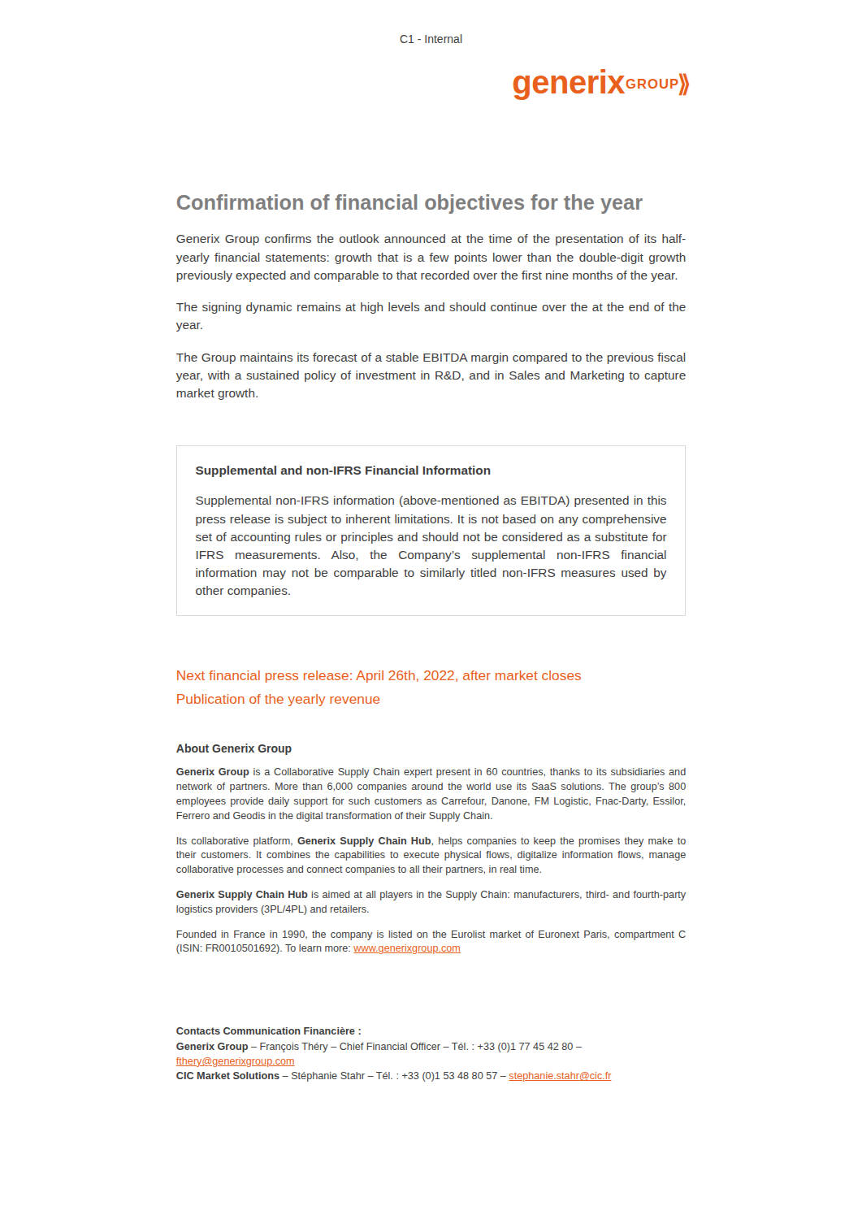C1 - Internal
generixGROUP⟩⟩
Confirmation of financial objectives for the year
Generix Group confirms the outlook announced at the time of the presentation of its half-yearly financial statements: growth that is a few points lower than the double-digit growth previously expected and comparable to that recorded over the first nine months of the year.
The signing dynamic remains at high levels and should continue over the at the end of the year.
The Group maintains its forecast of a stable EBITDA margin compared to the previous fiscal year, with a sustained policy of investment in R&D, and in Sales and Marketing to capture market growth.
Supplemental and non-IFRS Financial Information
Supplemental non-IFRS information (above-mentioned as EBITDA) presented in this press release is subject to inherent limitations. It is not based on any comprehensive set of accounting rules or principles and should not be considered as a substitute for IFRS measurements. Also, the Company’s supplemental non-IFRS financial information may not be comparable to similarly titled non-IFRS measures used by other companies.
Next financial press release: April 26th, 2022, after market closes
Publication of the yearly revenue
About Generix Group
Generix Group is a Collaborative Supply Chain expert present in 60 countries, thanks to its subsidiaries and network of partners. More than 6,000 companies around the world use its SaaS solutions. The group’s 800 employees provide daily support for such customers as Carrefour, Danone, FM Logistic, Fnac-Darty, Essilor, Ferrero and Geodis in the digital transformation of their Supply Chain.
Its collaborative platform, Generix Supply Chain Hub, helps companies to keep the promises they make to their customers. It combines the capabilities to execute physical flows, digitalize information flows, manage collaborative processes and connect companies to all their partners, in real time.
Generix Supply Chain Hub is aimed at all players in the Supply Chain: manufacturers, third- and fourth-party logistics providers (3PL/4PL) and retailers.
Founded in France in 1990, the company is listed on the Eurolist market of Euronext Paris, compartment C (ISIN: FR0010501692). To learn more: www.generixgroup.com
Contacts Communication Financière :
Generix Group – François Théry – Chief Financial Officer – Tél. : +33 (0)1 77 45 42 80 – fthery@generixgroup.com
CIC Market Solutions – Stéphanie Stahr – Tél. : +33 (0)1 53 48 80 57 – stephanie.stahr@cic.fr